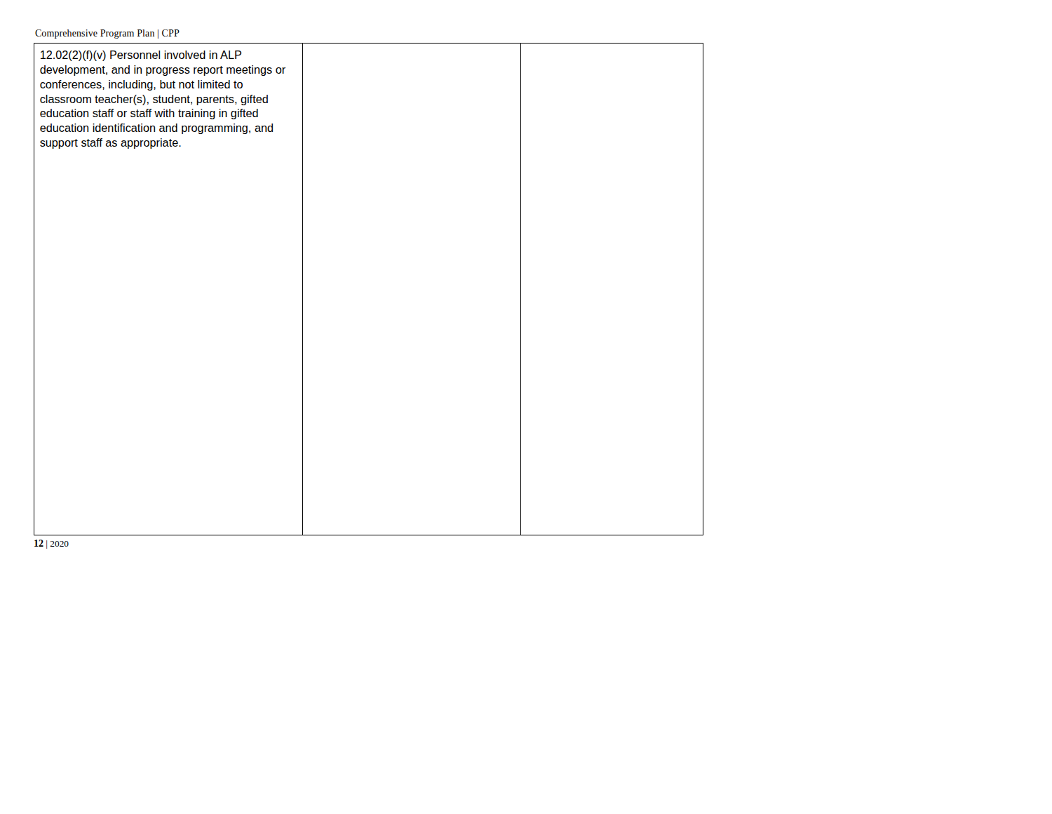Comprehensive Program Plan | CPP
| 12.02(2)(f)(v) Personnel involved in ALP development, and in progress report meetings or conferences, including, but not limited to classroom teacher(s), student, parents, gifted education staff or staff with training in gifted education identification and programming, and support staff as appropriate. | | |
12 | 2020